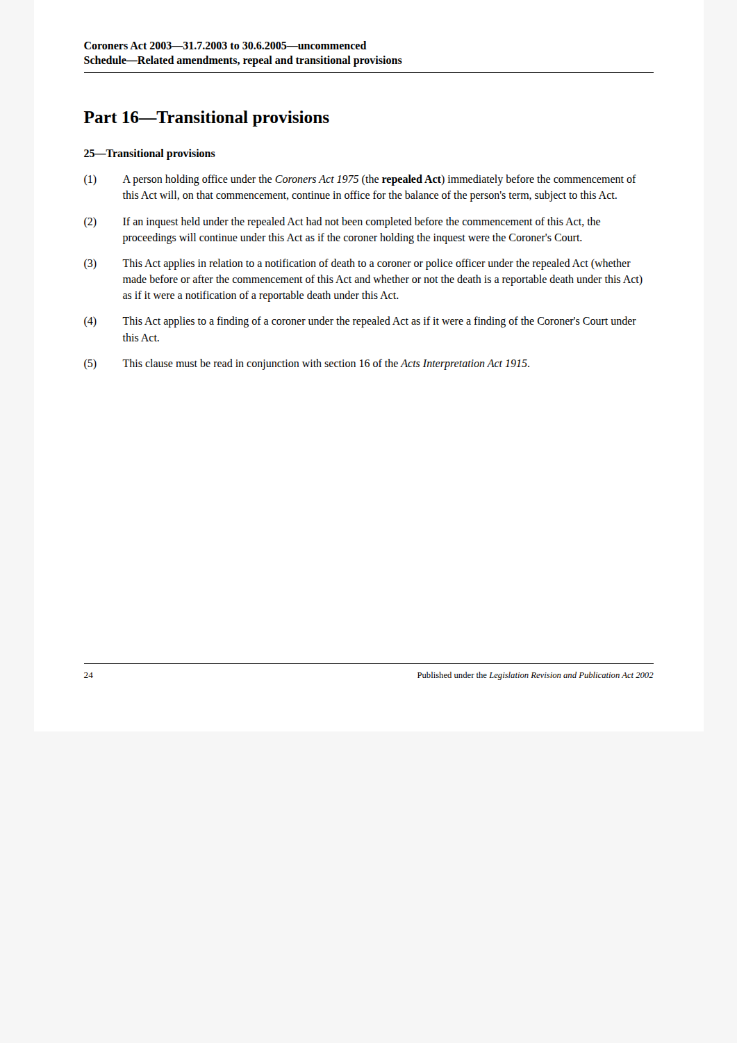Coroners Act 2003—31.7.2003 to 30.6.2005—uncommenced Schedule—Related amendments, repeal and transitional provisions
Part 16—Transitional provisions
25—Transitional provisions
(1) A person holding office under the Coroners Act 1975 (the repealed Act) immediately before the commencement of this Act will, on that commencement, continue in office for the balance of the person's term, subject to this Act.
(2) If an inquest held under the repealed Act had not been completed before the commencement of this Act, the proceedings will continue under this Act as if the coroner holding the inquest were the Coroner's Court.
(3) This Act applies in relation to a notification of death to a coroner or police officer under the repealed Act (whether made before or after the commencement of this Act and whether or not the death is a reportable death under this Act) as if it were a notification of a reportable death under this Act.
(4) This Act applies to a finding of a coroner under the repealed Act as if it were a finding of the Coroner's Court under this Act.
(5) This clause must be read in conjunction with section 16 of the Acts Interpretation Act 1915.
24 Published under the Legislation Revision and Publication Act 2002